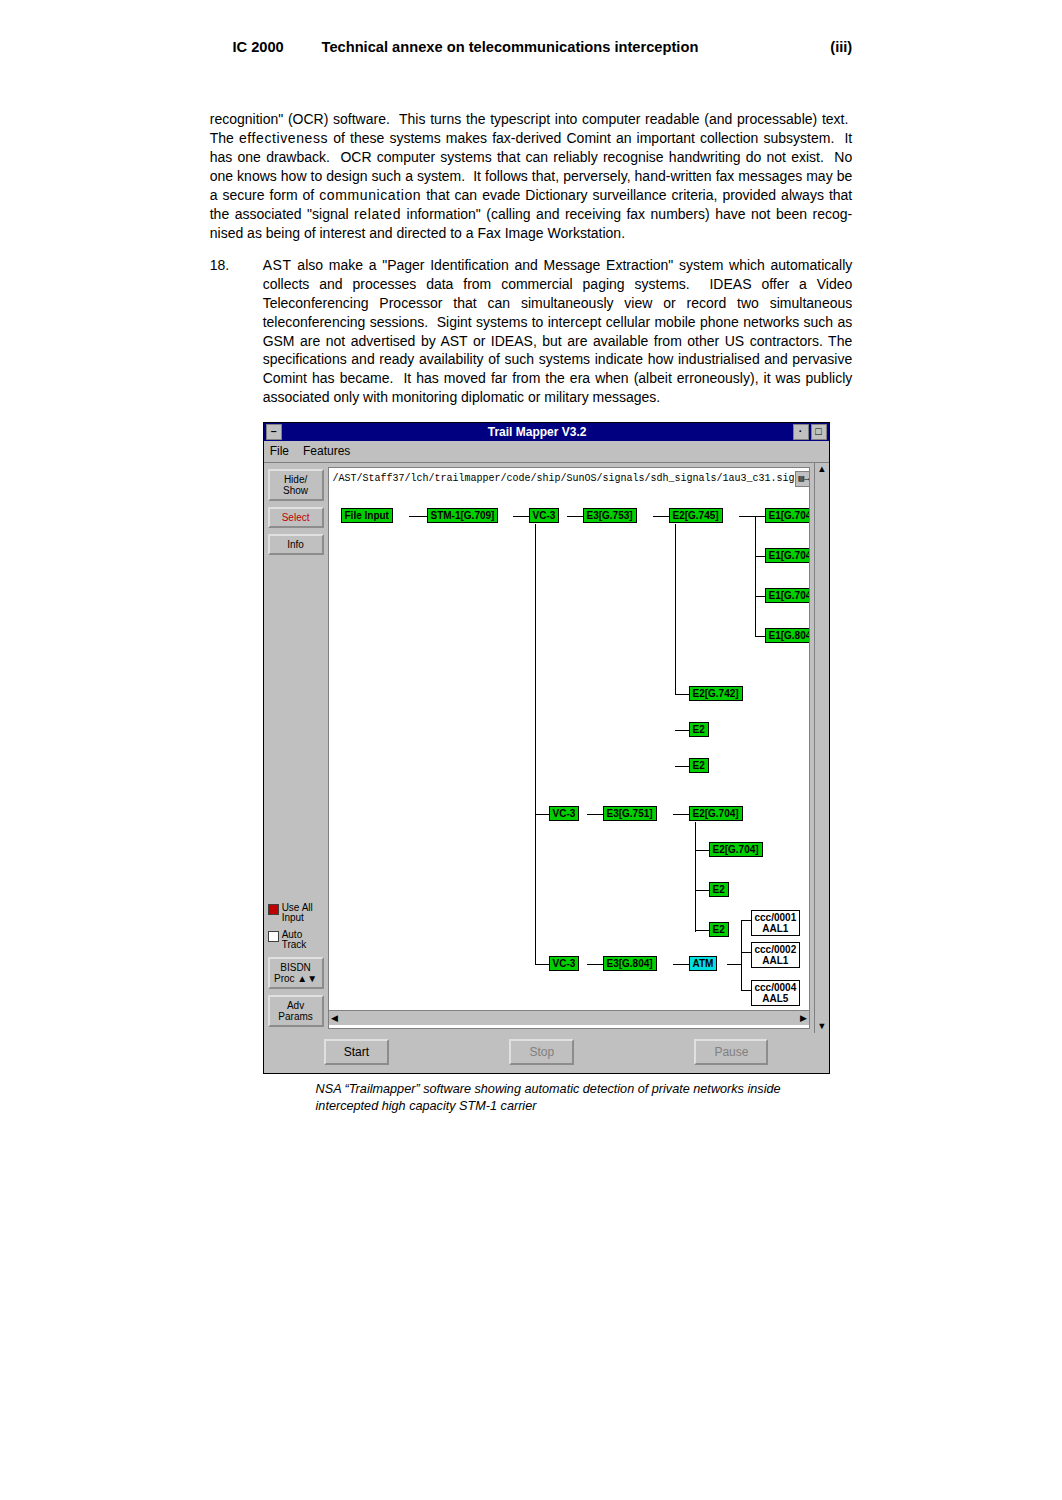IC 2000 Technical annexe on telecommunications interception (iii)
recognition" (OCR) software. This turns the typescript into computer readable (and processable) text. The effectiveness of these systems makes fax-derived Comint an important collection subsystem. It has one drawback. OCR computer systems that can reliably recognise handwriting do not exist. No one knows how to design such a system. It follows that, perversely, hand-written fax messages may be a secure form of communication that can evade Dictionary surveillance criteria, provided always that the associated "signal related information" (calling and receiving fax numbers) have not been recognised as being of interest and directed to a Fax Image Workstation.
18. AST also make a "Pager Identification and Message Extraction" system which automatically collects and processes data from commercial paging systems. IDEAS offer a Video Teleconferencing Processor that can simultaneously view or record two simultaneous teleconferencing sessions. Sigint systems to intercept cellular mobile phone networks such as GSM are not advertised by AST or IDEAS, but are available from other US contractors. The specifications and ready availability of such systems indicate how industrialised and pervasive Comint has became. It has moved far from the era when (albeit erroneously), it was publicly associated only with monitoring diplomatic or military messages.
–
Trail Mapper V3.2
·
□
File Features
Hide/
Show
Select
Info
Use All
Input
Auto
Track
BISDN
Proc ▲▼
Adv
Params
/AST/Staff37/lch/trailmapper/code/ship/SunOS/signals/sdh_signals/1au3_c31.sig ▤→▣
File Input
STM-1[G.709]
VC-3
E3[G.753]
E2[G.745]
E1[G.704]
E1[G.704]
E1[G.704]
E1[G.804]
ATM
E2[G.742]
E2
E2
VC-3
E3[G.751]
E2[G.704]
E2[G.704]
E2
E2
VC-3
E3[G.804]
ATM
ccc/0001
AAL1
ccc/0002
AAL1
ccc/0004
AAL5
APPLETALK
ETHERNET
SNA
NOVELL
◀▶
▲ ▼
Start
Stop
Pause
NSA “Trailmapper” software showing automatic detection of private networks inside intercepted high capacity STM-1 carrier